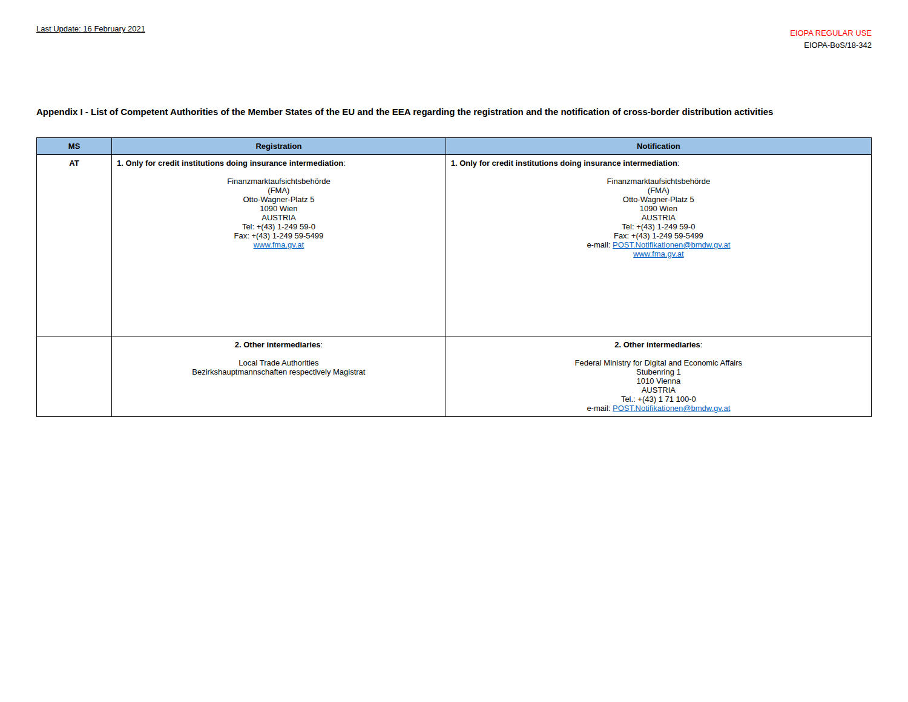Last Update: 16 February 2021
EIOPA REGULAR USE
EIOPA-BoS/18-342
Appendix I - List of Competent Authorities of the Member States of the EU and the EEA regarding the registration and the notification of cross-border distribution activities
| MS | Registration | Notification |
| --- | --- | --- |
| AT | 1. Only for credit institutions doing insurance intermediation : Finanzmarktaufsichtsbehörde (FMA) Otto-Wagner-Platz 5 1090 Wien AUSTRIA Tel: +(43) 1-249 59-0 Fax: +(43) 1-249 59-5499 www.fma.gv.at | 1. Only for credit institutions doing insurance intermediation : Finanzmarktaufsichtsbehörde (FMA) Otto-Wagner-Platz 5 1090 Wien AUSTRIA Tel: +(43) 1-249 59-0 Fax: +(43) 1-249 59-5499 e-mail: POST.Notifikationen@bmdw.gv.at www.fma.gv.at |
| | 2. Other intermediaries : Local Trade Authorities Bezirkshauptmannschaften respectively Magistrat | 2. Other intermediaries : Federal Ministry for Digital and Economic Affairs Stubenring 1 1010 Vienna AUSTRIA Tel.: +(43) 1 71 100-0 e-mail: POST.Notifikationen@bmdw.gv.at |